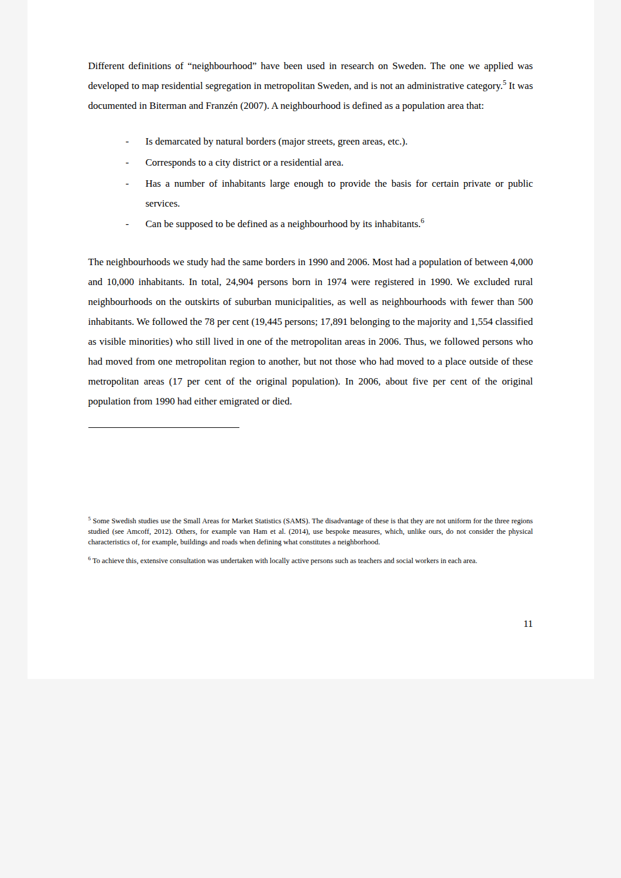Different definitions of “neighbourhood” have been used in research on Sweden. The one we applied was developed to map residential segregation in metropolitan Sweden, and is not an administrative category.5 It was documented in Biterman and Franzén (2007). A neighbourhood is defined as a population area that:
Is demarcated by natural borders (major streets, green areas, etc.).
Corresponds to a city district or a residential area.
Has a number of inhabitants large enough to provide the basis for certain private or public services.
Can be supposed to be defined as a neighbourhood by its inhabitants.6
The neighbourhoods we study had the same borders in 1990 and 2006. Most had a population of between 4,000 and 10,000 inhabitants. In total, 24,904 persons born in 1974 were registered in 1990. We excluded rural neighbourhoods on the outskirts of suburban municipalities, as well as neighbourhoods with fewer than 500 inhabitants. We followed the 78 per cent (19,445 persons; 17,891 belonging to the majority and 1,554 classified as visible minorities) who still lived in one of the metropolitan areas in 2006. Thus, we followed persons who had moved from one metropolitan region to another, but not those who had moved to a place outside of these metropolitan areas (17 per cent of the original population). In 2006, about five per cent of the original population from 1990 had either emigrated or died.
5 Some Swedish studies use the Small Areas for Market Statistics (SAMS). The disadvantage of these is that they are not uniform for the three regions studied (see Amcoff, 2012). Others, for example van Ham et al. (2014), use bespoke measures, which, unlike ours, do not consider the physical characteristics of, for example, buildings and roads when defining what constitutes a neighborhood.
6 To achieve this, extensive consultation was undertaken with locally active persons such as teachers and social workers in each area.
11